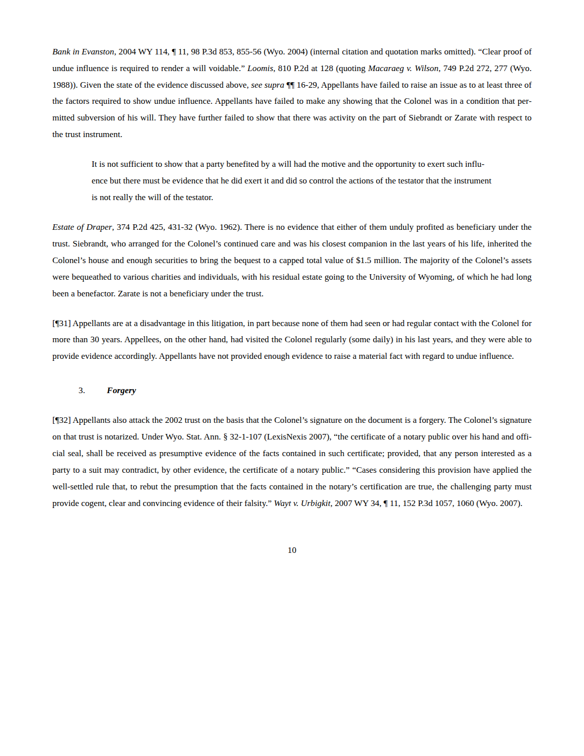Bank in Evanston, 2004 WY 114, ¶ 11, 98 P.3d 853, 855-56 (Wyo. 2004) (internal citation and quotation marks omitted). “Clear proof of undue influence is required to render a will voidable.” Loomis, 810 P.2d at 128 (quoting Macaraeg v. Wilson, 749 P.2d 272, 277 (Wyo. 1988)). Given the state of the evidence discussed above, see supra ¶¶ 16-29, Appellants have failed to raise an issue as to at least three of the factors required to show undue influence. Appellants have failed to make any showing that the Colonel was in a condition that permitted subversion of his will. They have further failed to show that there was activity on the part of Siebrandt or Zarate with respect to the trust instrument.
It is not sufficient to show that a party benefited by a will had the motive and the opportunity to exert such influence but there must be evidence that he did exert it and did so control the actions of the testator that the instrument is not really the will of the testator.
Estate of Draper, 374 P.2d 425, 431-32 (Wyo. 1962). There is no evidence that either of them unduly profited as beneficiary under the trust. Siebrandt, who arranged for the Colonel’s continued care and was his closest companion in the last years of his life, inherited the Colonel’s house and enough securities to bring the bequest to a capped total value of $1.5 million. The majority of the Colonel’s assets were bequeathed to various charities and individuals, with his residual estate going to the University of Wyoming, of which he had long been a benefactor. Zarate is not a beneficiary under the trust.
[¶31] Appellants are at a disadvantage in this litigation, in part because none of them had seen or had regular contact with the Colonel for more than 30 years. Appellees, on the other hand, had visited the Colonel regularly (some daily) in his last years, and they were able to provide evidence accordingly. Appellants have not provided enough evidence to raise a material fact with regard to undue influence.
3. Forgery
[¶32] Appellants also attack the 2002 trust on the basis that the Colonel’s signature on the document is a forgery. The Colonel’s signature on that trust is notarized. Under Wyo. Stat. Ann. § 32-1-107 (LexisNexis 2007), “the certificate of a notary public over his hand and official seal, shall be received as presumptive evidence of the facts contained in such certificate; provided, that any person interested as a party to a suit may contradict, by other evidence, the certificate of a notary public.” “Cases considering this provision have applied the well-settled rule that, to rebut the presumption that the facts contained in the notary’s certification are true, the challenging party must provide cogent, clear and convincing evidence of their falsity.” Wayt v. Urbigkit, 2007 WY 34, ¶ 11, 152 P.3d 1057, 1060 (Wyo. 2007).
10